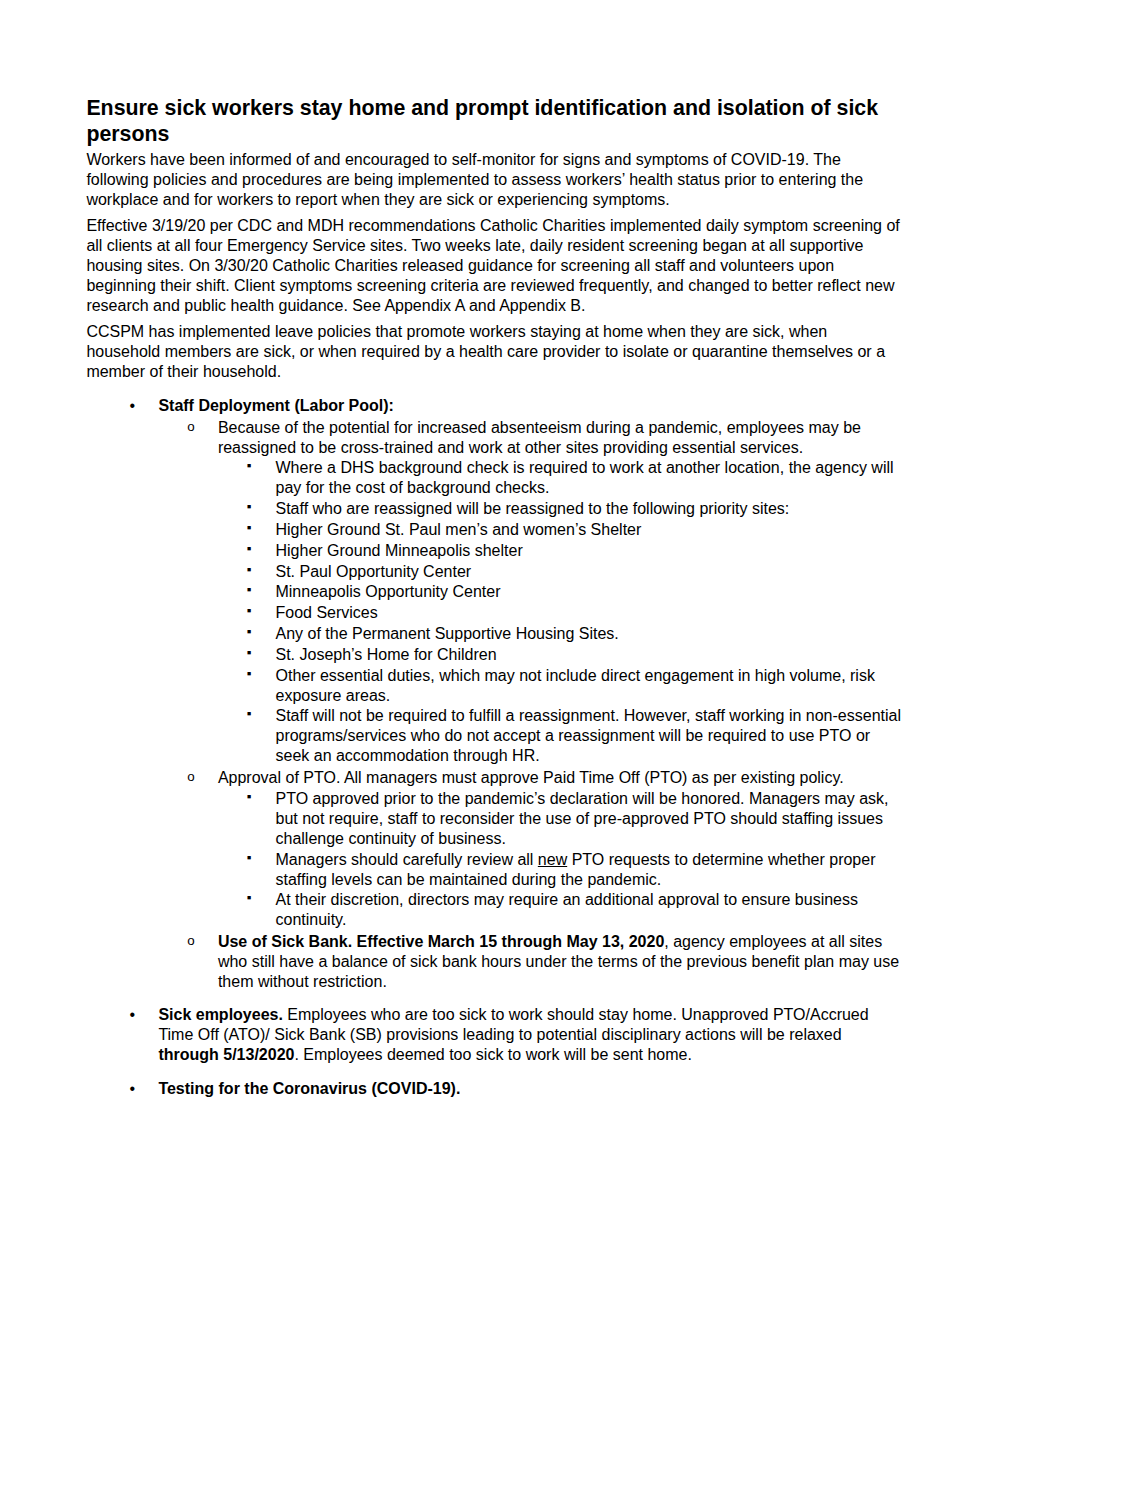Ensure sick workers stay home and prompt identification and isolation of sick persons
Workers have been informed of and encouraged to self-monitor for signs and symptoms of COVID-19. The following policies and procedures are being implemented to assess workers’ health status prior to entering the workplace and for workers to report when they are sick or experiencing symptoms.
Effective 3/19/20 per CDC and MDH recommendations Catholic Charities implemented daily symptom screening of all clients at all four Emergency Service sites. Two weeks late, daily resident screening began at all supportive housing sites. On 3/30/20 Catholic Charities released guidance for screening all staff and volunteers upon beginning their shift. Client symptoms screening criteria are reviewed frequently, and changed to better reflect new research and public health guidance. See Appendix A and Appendix B.
CCSPM has implemented leave policies that promote workers staying at home when they are sick, when household members are sick, or when required by a health care provider to isolate or quarantine themselves or a member of their household.
Staff Deployment (Labor Pool):
Because of the potential for increased absenteeism during a pandemic, employees may be reassigned to be cross-trained and work at other sites providing essential services.
Where a DHS background check is required to work at another location, the agency will pay for the cost of background checks.
Staff who are reassigned will be reassigned to the following priority sites:
Higher Ground St. Paul men’s and women’s Shelter
Higher Ground Minneapolis shelter
St. Paul Opportunity Center
Minneapolis Opportunity Center
Food Services
Any of the Permanent Supportive Housing Sites.
St. Joseph’s Home for Children
Other essential duties, which may not include direct engagement in high volume, risk exposure areas.
Staff will not be required to fulfill a reassignment. However, staff working in non-essential programs/services who do not accept a reassignment will be required to use PTO or seek an accommodation through HR.
Approval of PTO. All managers must approve Paid Time Off (PTO) as per existing policy.
PTO approved prior to the pandemic’s declaration will be honored. Managers may ask, but not require, staff to reconsider the use of pre-approved PTO should staffing issues challenge continuity of business.
Managers should carefully review all new PTO requests to determine whether proper staffing levels can be maintained during the pandemic.
At their discretion, directors may require an additional approval to ensure business continuity.
Use of Sick Bank. Effective March 15 through May 13, 2020, agency employees at all sites who still have a balance of sick bank hours under the terms of the previous benefit plan may use them without restriction.
Sick employees. Employees who are too sick to work should stay home. Unapproved PTO/Accrued Time Off (ATO)/ Sick Bank (SB) provisions leading to potential disciplinary actions will be relaxed through 5/13/2020. Employees deemed too sick to work will be sent home.
Testing for the Coronavirus (COVID-19).